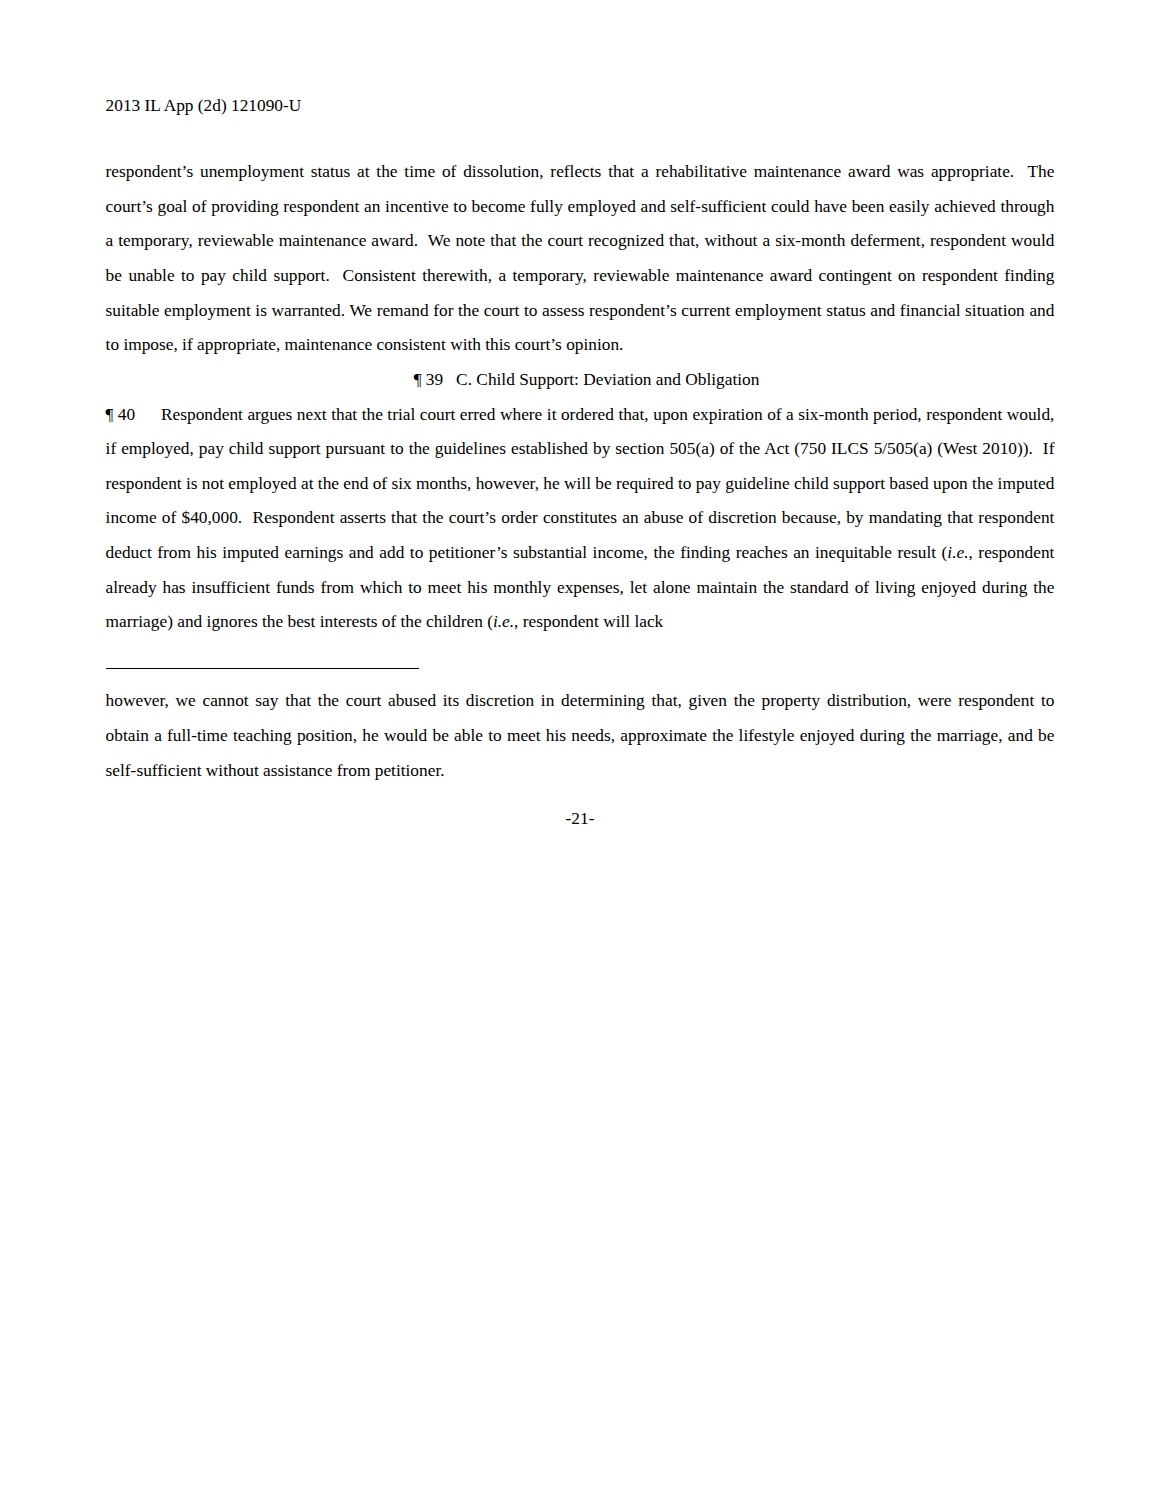2013 IL App (2d) 121090-U
respondent’s unemployment status at the time of dissolution, reflects that a rehabilitative maintenance award was appropriate. The court’s goal of providing respondent an incentive to become fully employed and self-sufficient could have been easily achieved through a temporary, reviewable maintenance award. We note that the court recognized that, without a six-month deferment, respondent would be unable to pay child support. Consistent therewith, a temporary, reviewable maintenance award contingent on respondent finding suitable employment is warranted. We remand for the court to assess respondent’s current employment status and financial situation and to impose, if appropriate, maintenance consistent with this court’s opinion.
¶ 39 C. Child Support: Deviation and Obligation
¶ 40 Respondent argues next that the trial court erred where it ordered that, upon expiration of a six-month period, respondent would, if employed, pay child support pursuant to the guidelines established by section 505(a) of the Act (750 ILCS 5/505(a) (West 2010)). If respondent is not employed at the end of six months, however, he will be required to pay guideline child support based upon the imputed income of $40,000. Respondent asserts that the court’s order constitutes an abuse of discretion because, by mandating that respondent deduct from his imputed earnings and add to petitioner’s substantial income, the finding reaches an inequitable result (i.e., respondent already has insufficient funds from which to meet his monthly expenses, let alone maintain the standard of living enjoyed during the marriage) and ignores the best interests of the children (i.e., respondent will lack
however, we cannot say that the court abused its discretion in determining that, given the property distribution, were respondent to obtain a full-time teaching position, he would be able to meet his needs, approximate the lifestyle enjoyed during the marriage, and be self-sufficient without assistance from petitioner.
-21-